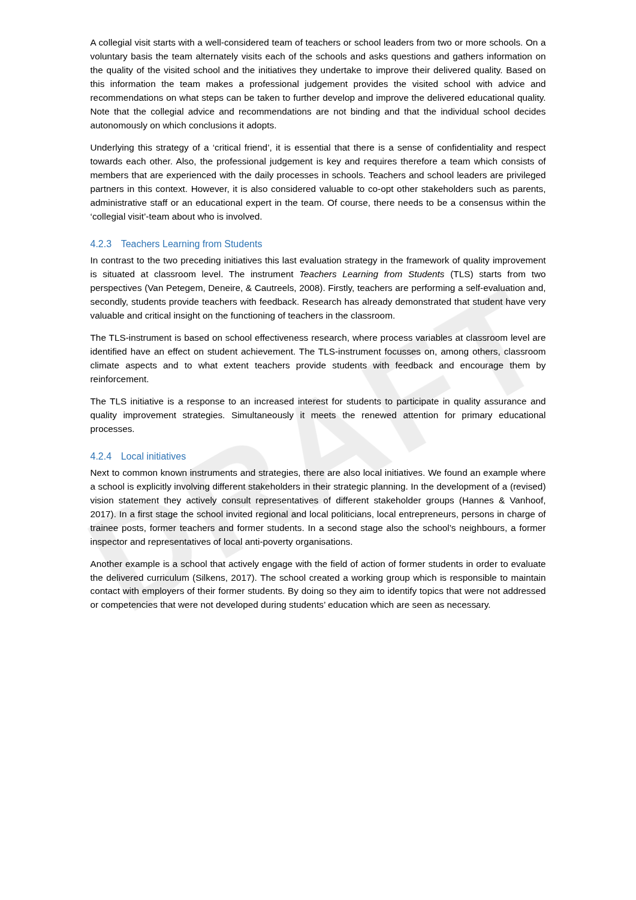A collegial visit starts with a well-considered team of teachers or school leaders from two or more schools. On a voluntary basis the team alternately visits each of the schools and asks questions and gathers information on the quality of the visited school and the initiatives they undertake to improve their delivered quality. Based on this information the team makes a professional judgement provides the visited school with advice and recommendations on what steps can be taken to further develop and improve the delivered educational quality. Note that the collegial advice and recommendations are not binding and that the individual school decides autonomously on which conclusions it adopts.
Underlying this strategy of a ‘critical friend’, it is essential that there is a sense of confidentiality and respect towards each other. Also, the professional judgement is key and requires therefore a team which consists of members that are experienced with the daily processes in schools. Teachers and school leaders are privileged partners in this context. However, it is also considered valuable to co-opt other stakeholders such as parents, administrative staff or an educational expert in the team. Of course, there needs to be a consensus within the ‘collegial visit’-team about who is involved.
4.2.3 Teachers Learning from Students
In contrast to the two preceding initiatives this last evaluation strategy in the framework of quality improvement is situated at classroom level. The instrument Teachers Learning from Students (TLS) starts from two perspectives (Van Petegem, Deneire, & Cautreels, 2008). Firstly, teachers are performing a self-evaluation and, secondly, students provide teachers with feedback. Research has already demonstrated that student have very valuable and critical insight on the functioning of teachers in the classroom.
The TLS-instrument is based on school effectiveness research, where process variables at classroom level are identified have an effect on student achievement. The TLS-instrument focusses on, among others, classroom climate aspects and to what extent teachers provide students with feedback and encourage them by reinforcement.
The TLS initiative is a response to an increased interest for students to participate in quality assurance and quality improvement strategies. Simultaneously it meets the renewed attention for primary educational processes.
4.2.4 Local initiatives
Next to common known instruments and strategies, there are also local initiatives. We found an example where a school is explicitly involving different stakeholders in their strategic planning. In the development of a (revised) vision statement they actively consult representatives of different stakeholder groups (Hannes & Vanhoof, 2017). In a first stage the school invited regional and local politicians, local entrepreneurs, persons in charge of trainee posts, former teachers and former students. In a second stage also the school’s neighbours, a former inspector and representatives of local anti-poverty organisations.
Another example is a school that actively engage with the field of action of former students in order to evaluate the delivered curriculum (Silkens, 2017). The school created a working group which is responsible to maintain contact with employers of their former students. By doing so they aim to identify topics that were not addressed or competencies that were not developed during students’ education which are seen as necessary.